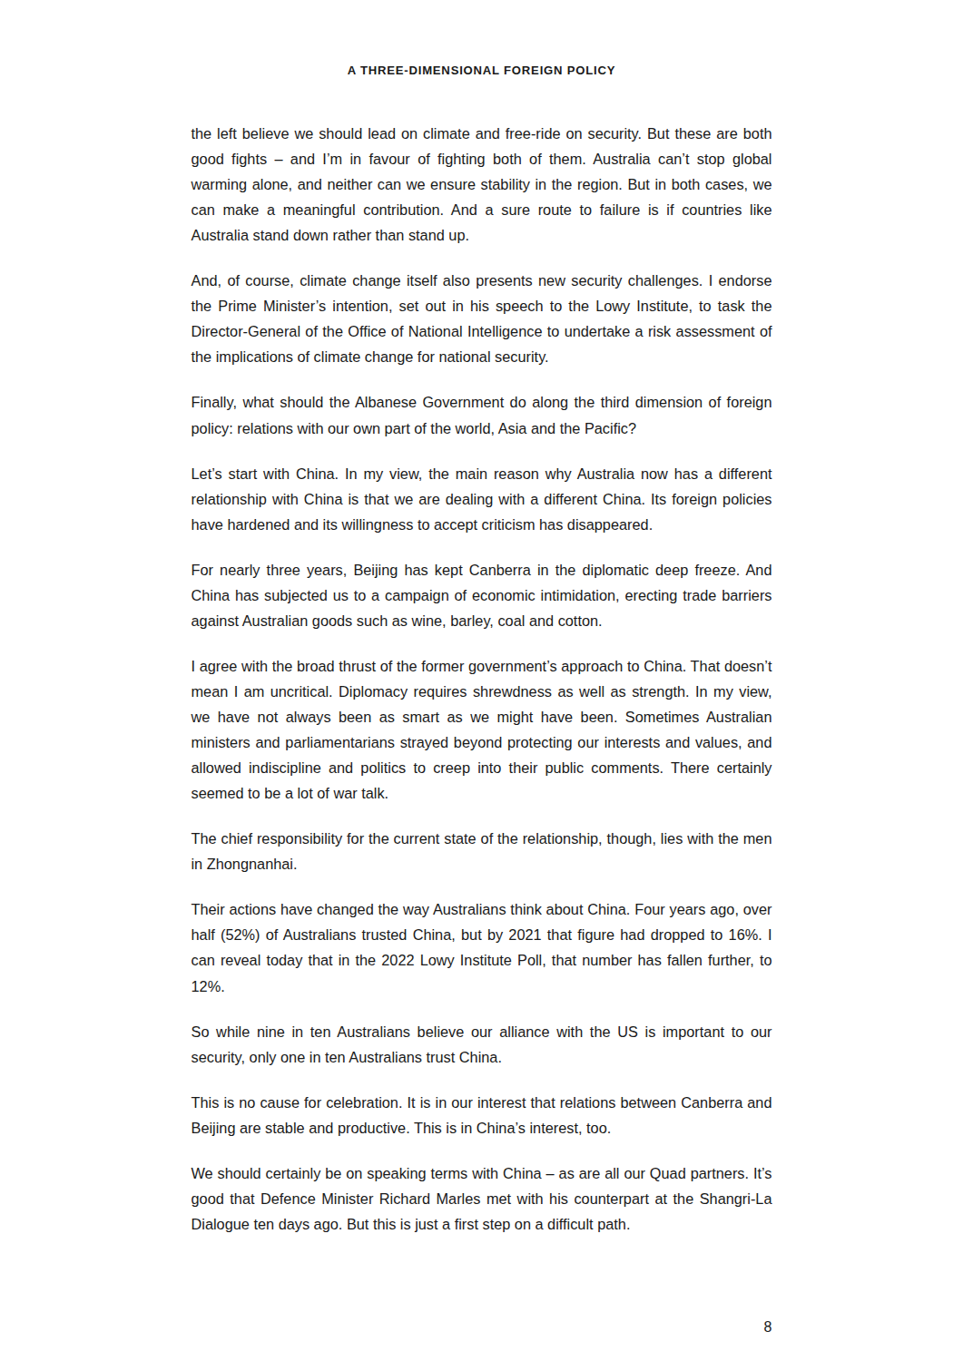A THREE-DIMENSIONAL FOREIGN POLICY
the left believe we should lead on climate and free-ride on security. But these are both good fights – and I’m in favour of fighting both of them. Australia can’t stop global warming alone, and neither can we ensure stability in the region. But in both cases, we can make a meaningful contribution. And a sure route to failure is if countries like Australia stand down rather than stand up.
And, of course, climate change itself also presents new security challenges. I endorse the Prime Minister’s intention, set out in his speech to the Lowy Institute, to task the Director-General of the Office of National Intelligence to undertake a risk assessment of the implications of climate change for national security.
Finally, what should the Albanese Government do along the third dimension of foreign policy: relations with our own part of the world, Asia and the Pacific?
Let’s start with China. In my view, the main reason why Australia now has a different relationship with China is that we are dealing with a different China. Its foreign policies have hardened and its willingness to accept criticism has disappeared.
For nearly three years, Beijing has kept Canberra in the diplomatic deep freeze. And China has subjected us to a campaign of economic intimidation, erecting trade barriers against Australian goods such as wine, barley, coal and cotton.
I agree with the broad thrust of the former government’s approach to China. That doesn’t mean I am uncritical. Diplomacy requires shrewdness as well as strength. In my view, we have not always been as smart as we might have been. Sometimes Australian ministers and parliamentarians strayed beyond protecting our interests and values, and allowed indiscipline and politics to creep into their public comments. There certainly seemed to be a lot of war talk.
The chief responsibility for the current state of the relationship, though, lies with the men in Zhongnanhai.
Their actions have changed the way Australians think about China. Four years ago, over half (52%) of Australians trusted China, but by 2021 that figure had dropped to 16%. I can reveal today that in the 2022 Lowy Institute Poll, that number has fallen further, to 12%.
So while nine in ten Australians believe our alliance with the US is important to our security, only one in ten Australians trust China.
This is no cause for celebration. It is in our interest that relations between Canberra and Beijing are stable and productive. This is in China’s interest, too.
We should certainly be on speaking terms with China – as are all our Quad partners. It’s good that Defence Minister Richard Marles met with his counterpart at the Shangri-La Dialogue ten days ago. But this is just a first step on a difficult path.
8